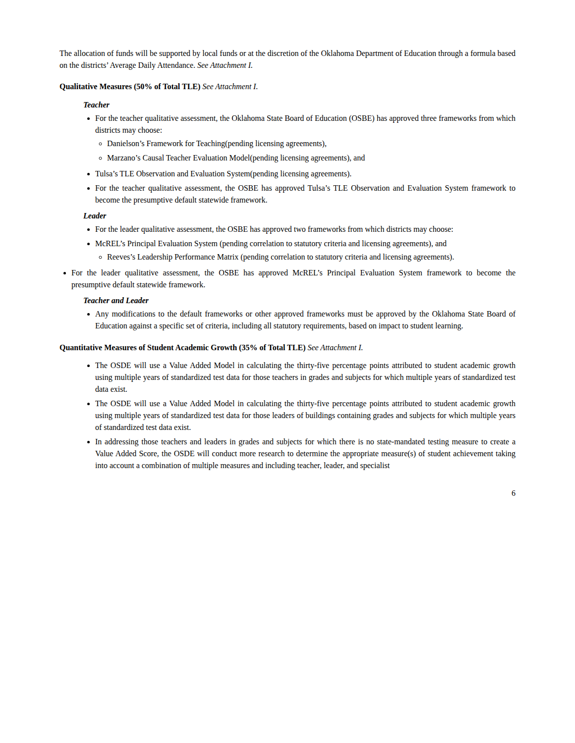The allocation of funds will be supported by local funds or at the discretion of the Oklahoma Department of Education through a formula based on the districts’ Average Daily Attendance. See Attachment I.
Qualitative Measures (50% of Total TLE) See Attachment I.
Teacher
For the teacher qualitative assessment, the Oklahoma State Board of Education (OSBE) has approved three frameworks from which districts may choose:
Danielson’s Framework for Teaching(pending licensing agreements),
Marzano’s Causal Teacher Evaluation Model(pending licensing agreements), and
Tulsa’s TLE Observation and Evaluation System(pending licensing agreements).
For the teacher qualitative assessment, the OSBE has approved Tulsa’s TLE Observation and Evaluation System framework to become the presumptive default statewide framework.
Leader
For the leader qualitative assessment, the OSBE has approved two frameworks from which districts may choose:
McREL’s Principal Evaluation System (pending correlation to statutory criteria and licensing agreements), and
Reeves’s Leadership Performance Matrix (pending correlation to statutory criteria and licensing agreements).
For the leader qualitative assessment, the OSBE has approved McREL’s Principal Evaluation System framework to become the presumptive default statewide framework.
Teacher and Leader
Any modifications to the default frameworks or other approved frameworks must be approved by the Oklahoma State Board of Education against a specific set of criteria, including all statutory requirements, based on impact to student learning.
Quantitative Measures of Student Academic Growth (35% of Total TLE) See Attachment I.
The OSDE will use a Value Added Model in calculating the thirty-five percentage points attributed to student academic growth using multiple years of standardized test data for those teachers in grades and subjects for which multiple years of standardized test data exist.
The OSDE will use a Value Added Model in calculating the thirty-five percentage points attributed to student academic growth using multiple years of standardized test data for those leaders of buildings containing grades and subjects for which multiple years of standardized test data exist.
In addressing those teachers and leaders in grades and subjects for which there is no state-mandated testing measure to create a Value Added Score, the OSDE will conduct more research to determine the appropriate measure(s) of student achievement taking into account a combination of multiple measures and including teacher, leader, and specialist
6